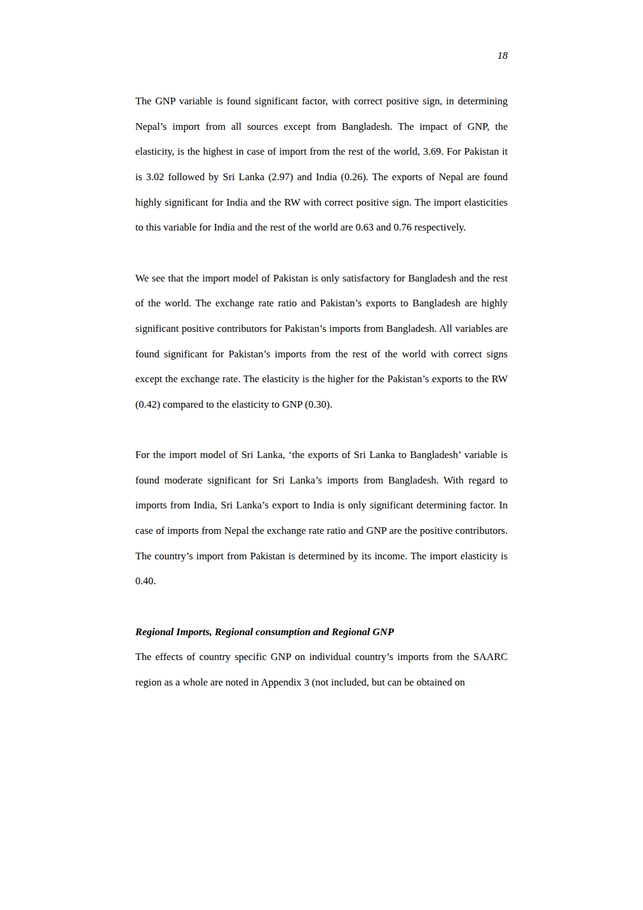18
The GNP variable is found significant factor, with correct positive sign, in determining Nepal’s import from all sources except from Bangladesh. The impact of GNP, the elasticity, is the highest in case of import from the rest of the world, 3.69. For Pakistan it is 3.02 followed by Sri Lanka (2.97) and India (0.26). The exports of Nepal are found highly significant for India and the RW with correct positive sign. The import elasticities to this variable for India and the rest of the world are 0.63 and 0.76 respectively.
We see that the import model of Pakistan is only satisfactory for Bangladesh and the rest of the world. The exchange rate ratio and Pakistan’s exports to Bangladesh are highly significant positive contributors for Pakistan’s imports from Bangladesh. All variables are found significant for Pakistan’s imports from the rest of the world with correct signs except the exchange rate. The elasticity is the higher for the Pakistan’s exports to the RW (0.42) compared to the elasticity to GNP (0.30).
For the import model of Sri Lanka, ‘the exports of Sri Lanka to Bangladesh’ variable is found moderate significant for Sri Lanka’s imports from Bangladesh. With regard to imports from India, Sri Lanka’s export to India is only significant determining factor. In case of imports from Nepal the exchange rate ratio and GNP are the positive contributors. The country’s import from Pakistan is determined by its income. The import elasticity is 0.40.
Regional Imports, Regional consumption and Regional GNP
The effects of country specific GNP on individual country’s imports from the SAARC region as a whole are noted in Appendix 3 (not included, but can be obtained on